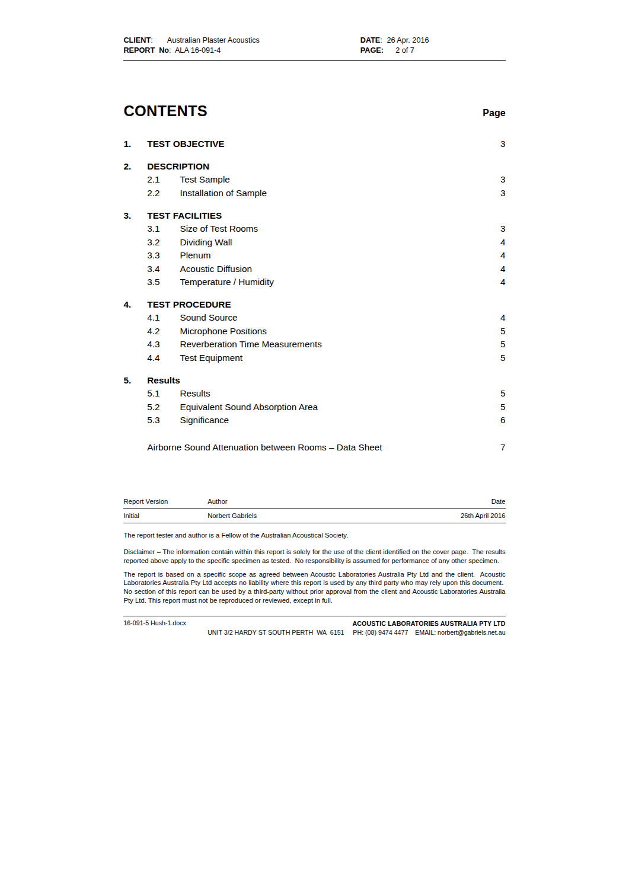| CLIENT : Australian Plaster Acoustics | DATE : 26 Apr. 2016 |
| REPORT No : ALA 16-091-4 | PAGE: 2 of 7 |
CONTENTS
Page
| 1. | TEST OBJECTIVE | 3 |
| 2. | DESCRIPTION | |
| | 2.1 | Test Sample | 3 |
| | 2.2 | Installation of Sample | 3 |
| 3. | TEST FACILITIES | |
| | 3.1 | Size of Test Rooms | 3 |
| | 3.2 | Dividing Wall | 4 |
| | 3.3 | Plenum | 4 |
| | 3.4 | Acoustic Diffusion | 4 |
| | 3.5 | Temperature / Humidity | 4 |
| 4. | TEST PROCEDURE | |
| | 4.1 | Sound Source | 4 |
| | 4.2 | Microphone Positions | 5 |
| | 4.3 | Reverberation Time Measurements | 5 |
| | 4.4 | Test Equipment | 5 |
| 5. | Results | |
| | 5.1 | Results | 5 |
| | 5.2 | Equivalent Sound Absorption Area | 5 |
| | 5.3 | Significance | 6 |
| | Airborne Sound Attenuation between Rooms – Data Sheet | 7 |
| Report Version | Author | Date |
| Initial | Norbert Gabriels | 26th April 2016 |
The report tester and author is a Fellow of the Australian Acoustical Society.
Disclaimer – The information contain within this report is solely for the use of the client identified on the cover page. The results reported above apply to the specific specimen as tested. No responsibility is assumed for performance of any other specimen.
The report is based on a specific scope as agreed between Acoustic Laboratories Australia Pty Ltd and the client. Acoustic Laboratories Australia Pty Ltd accepts no liability where this report is used by any third party who may rely upon this document. No section of this report can be used by a third-party without prior approval from the client and Acoustic Laboratories Australia Pty Ltd. This report must not be reproduced or reviewed, except in full.
16-091-5 Hush-1.docx
ACOUSTIC LABORATORIES AUSTRALIA PTY LTD
UNIT 3/2 HARDY ST SOUTH PERTH WA 6151 PH: (08) 9474 4477 EMAIL: norbert@gabriels.net.au